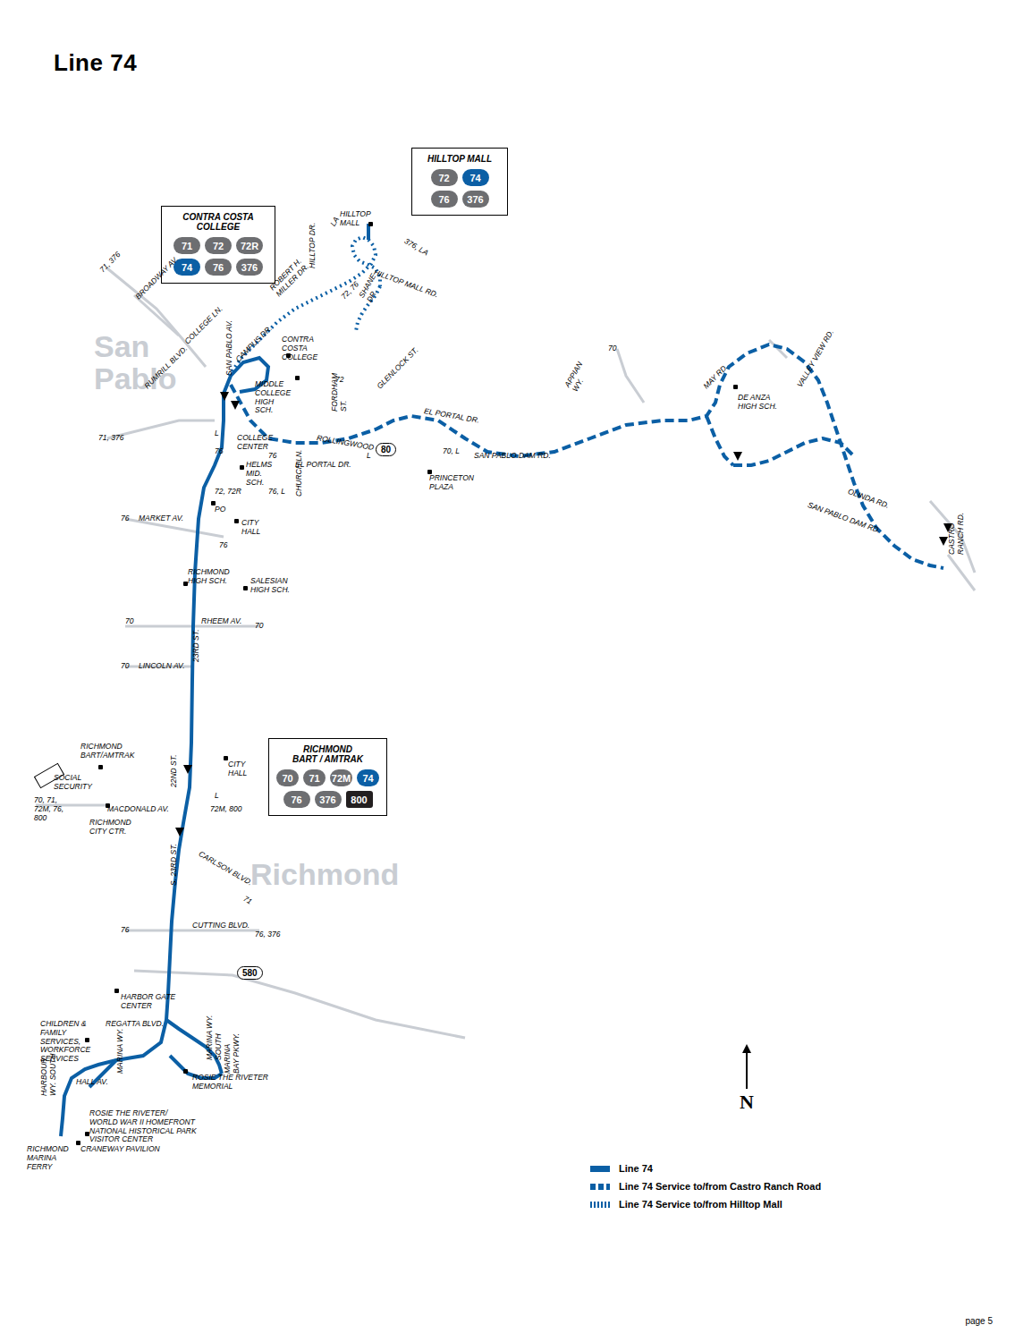Line 74
San
Pablo
Richmond
CONTRA COSTA
COLLEGE
71
72
72R
74
76
376
HILLTOP MALL
72
74
76
376
RICHMOND
BART / AMTRAK
70
71
72M
74
76
376
800
71, 376
BROADWAY AV.
COLLEGE LN.
SAN PABLO AV.
CAMPUS DR.
ROBERT H.
MILLER DR.
HILLTOP DR.
LA
HILLTOP
MALL
HILLTOP MALL RD.
SHANE
DR.
72, 76
376, LA
RUMRILL BLVD.
71, 376
CONTRA
COSTA
COLLEGE
MIDDLE
COLLEGE
HIGH
SCH.
FORDHAM
ST.
72
GLENLOCK ST.
EL PORTAL DR.
ROLLINGWOOD DR.
L
COLLEGE
CENTER
76
76
HELMS
MID.
SCH.
EL PORTAL DR.
L
70, L
SAN PABLO DAM RD.
PRINCETON
PLAZA
CHURCH LN.
76, L
72, 72R
PO
CITY
HALL
76
MARKET AV.
76
RICHMOND
HIGH SCH.
SALESIAN
HIGH SCH.
70
RHEEM AV.
70
70
LINCOLN AV.
23RD ST.
RICHMOND
BART/AMTRAK
SOCIAL
SECURITY
22ND ST.
CITY
HALL
L
72M, 800
70, 71,
72M, 76,
800
MACDONALD AV.
RICHMOND
CITY CTR.
CARLSON BLVD.
71
S. 23RD ST.
76
CUTTING BLVD.
76, 376
HARBOR GATE
CENTER
REGATTA BLVD.
CHILDREN &
FAMILY
SERVICES,
WORKFORCE
SERVICES
MARINA WY.
MARINA
BAY PKWY.
MARINA WY.
SOUTH
HALL AV.
ROSIE THE RIVETER
MEMORIAL
HARBOUR
WY. SOUTH
ROSIE THE RIVETER/
WORLD WAR II HOMEFRONT
NATIONAL HISTORICAL PARK
VISITOR CENTER
RICHMOND
MARINA
FERRY
CRANEWAY PAVILION
APPIAN
WY.
70
MAY RD.
DE ANZA
HIGH SCH.
VALLEY VIEW RD.
OLINDA RD.
SAN PABLO DAM RD.
CASTRO
RANCH RD.
80
580
Line 74
Line 74 Service to/from Castro Ranch Road
Line 74 Service to/from Hilltop Mall
N
page 5